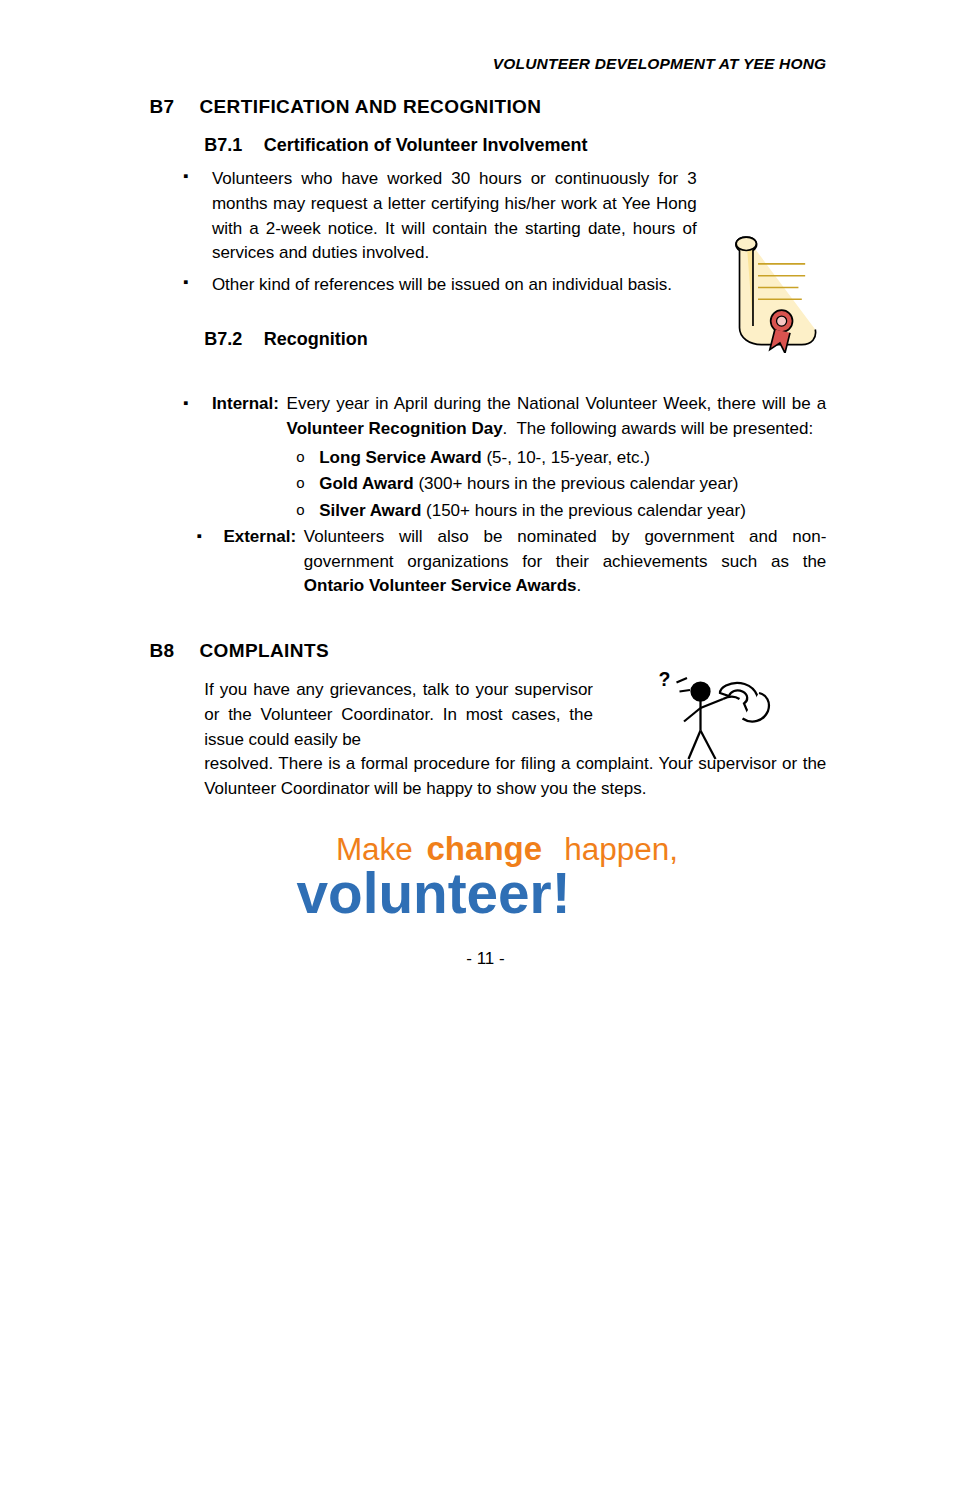VOLUNTEER DEVELOPMENT AT YEE HONG
B7 CERTIFICATION AND RECOGNITION
B7.1 Certification of Volunteer Involvement
Volunteers who have worked 30 hours or continuously for 3 months may request a letter certifying his/her work at Yee Hong with a 2-week notice. It will contain the starting date, hours of services and duties involved.
Other kind of references will be issued on an individual basis.
B7.2 Recognition
Internal:
Every year in April during the National Volunteer Week, there will be a Volunteer Recognition Day. The following awards will be presented:
Long Service Award (5-, 10-, 15-year, etc.)
Gold Award (300+ hours in the previous calendar year)
Silver Award (150+ hours in the previous calendar year)
External:
Volunteers will also be nominated by government and non-government organizations for their achievements such as the Ontario Volunteer Service Awards.
B8 COMPLAINTS
If you have any grievances, talk to your supervisor or the Volunteer Coordinator. In most cases, the issue could easily be
resolved. There is a formal procedure for filing a complaint. Your supervisor or the Volunteer Coordinator will be happy to show you the steps.
- 11 -